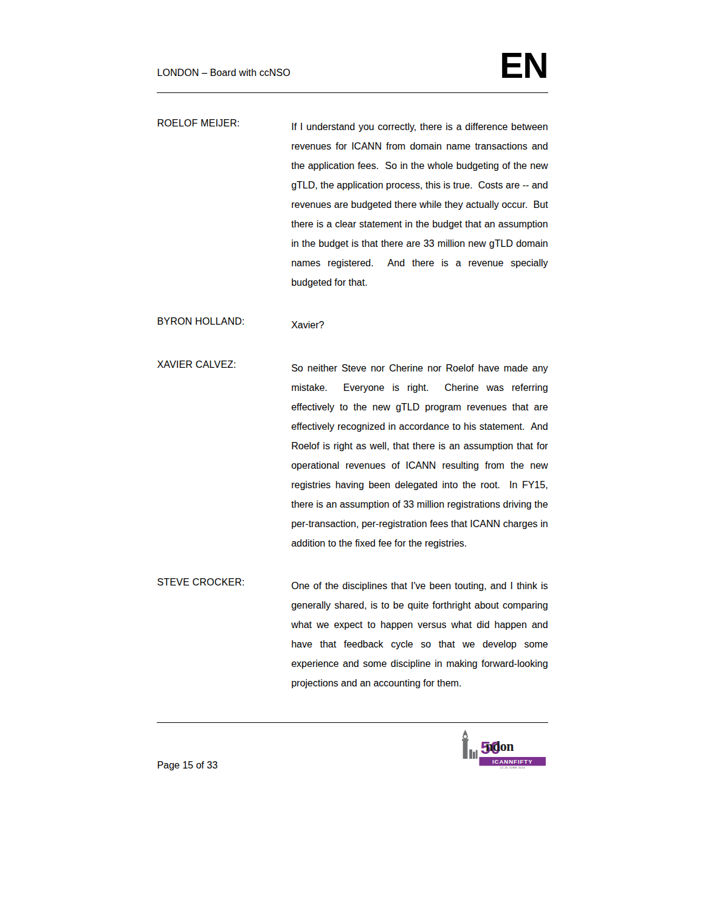LONDON – Board with ccNSO
EN
ROELOF MEIJER:
If I understand you correctly, there is a difference between revenues for ICANN from domain name transactions and the application fees. So in the whole budgeting of the new gTLD, the application process, this is true. Costs are -- and revenues are budgeted there while they actually occur. But there is a clear statement in the budget that an assumption in the budget is that there are 33 million new gTLD domain names registered. And there is a revenue specially budgeted for that.
BYRON HOLLAND:
Xavier?
XAVIER CALVEZ:
So neither Steve nor Cherine nor Roelof have made any mistake. Everyone is right. Cherine was referring effectively to the new gTLD program revenues that are effectively recognized in accordance to his statement. And Roelof is right as well, that there is an assumption that for operational revenues of ICANN resulting from the new registries having been delegated into the root. In FY15, there is an assumption of 33 million registrations driving the per-transaction, per-registration fees that ICANN charges in addition to the fixed fee for the registries.
STEVE CROCKER:
One of the disciplines that I've been touting, and I think is generally shared, is to be quite forthright about comparing what we expect to happen versus what did happen and have that feedback cycle so that we develop some experience and some discipline in making forward-looking projections and an accounting for them.
Page 15 of 33
50 ndon ICANNFIFTY 22-26 JUNE 2014